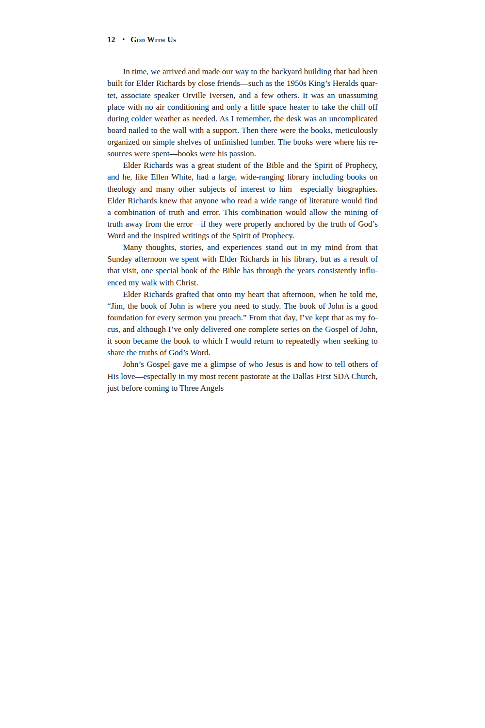12•God With Us
In time, we arrived and made our way to the backyard building that had been built for Elder Richards by close friends—such as the 1950s King’s Heralds quartet, associate speaker Orville Iversen, and a few others. It was an unassuming place with no air conditioning and only a little space heater to take the chill off during colder weather as needed. As I remember, the desk was an uncomplicated board nailed to the wall with a support. Then there were the books, meticulously organized on simple shelves of unfinished lumber. The books were where his resources were spent—books were his passion.
Elder Richards was a great student of the Bible and the Spirit of Prophecy, and he, like Ellen White, had a large, wide-ranging library including books on theology and many other subjects of interest to him—especially biographies. Elder Richards knew that anyone who read a wide range of literature would find a combination of truth and error. This combination would allow the mining of truth away from the error—if they were properly anchored by the truth of God’s Word and the inspired writings of the Spirit of Prophecy.
Many thoughts, stories, and experiences stand out in my mind from that Sunday afternoon we spent with Elder Richards in his library, but as a result of that visit, one special book of the Bible has through the years consistently influenced my walk with Christ.
Elder Richards grafted that onto my heart that afternoon, when he told me, “Jim, the book of John is where you need to study. The book of John is a good foundation for every sermon you preach.” From that day, I’ve kept that as my focus, and although I’ve only delivered one complete series on the Gospel of John, it soon became the book to which I would return to repeatedly when seeking to share the truths of God’s Word.
John’s Gospel gave me a glimpse of who Jesus is and how to tell others of His love—especially in my most recent pastorate at the Dallas First SDA Church, just before coming to Three Angels